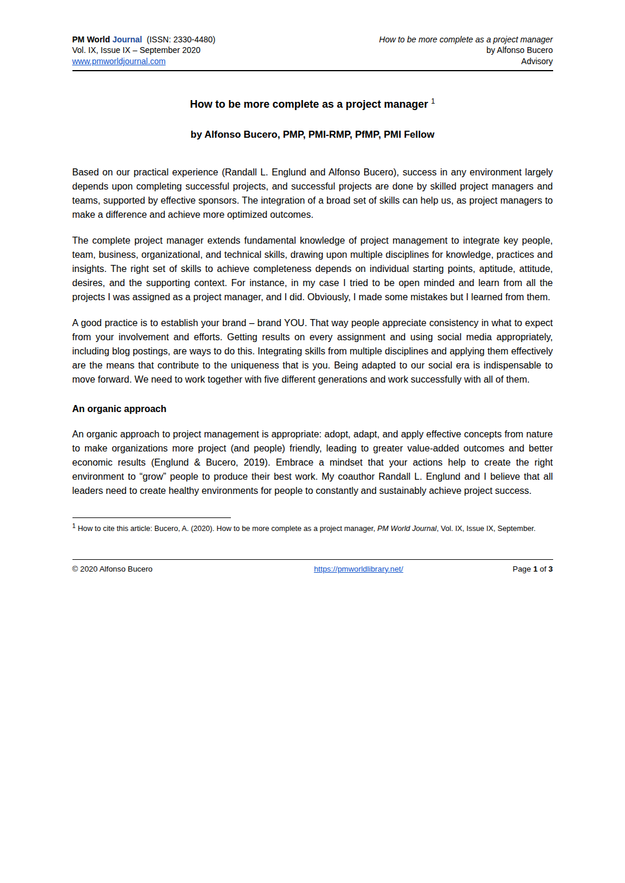| PM World Journal (ISSN: 2330-4480) | How to be more complete as a project manager |
| Vol. IX, Issue IX – September 2020 | by Alfonso Bucero |
| www.pmworldjournal.com | Advisory |
How to be more complete as a project manager 1
by Alfonso Bucero, PMP, PMI-RMP, PfMP, PMI Fellow
Based on our practical experience (Randall L. Englund and Alfonso Bucero), success in any environment largely depends upon completing successful projects, and successful projects are done by skilled project managers and teams, supported by effective sponsors. The integration of a broad set of skills can help us, as project managers to make a difference and achieve more optimized outcomes.
The complete project manager extends fundamental knowledge of project management to integrate key people, team, business, organizational, and technical skills, drawing upon multiple disciplines for knowledge, practices and insights. The right set of skills to achieve completeness depends on individual starting points, aptitude, attitude, desires, and the supporting context. For instance, in my case I tried to be open minded and learn from all the projects I was assigned as a project manager, and I did. Obviously, I made some mistakes but I learned from them.
A good practice is to establish your brand – brand YOU. That way people appreciate consistency in what to expect from your involvement and efforts. Getting results on every assignment and using social media appropriately, including blog postings, are ways to do this. Integrating skills from multiple disciplines and applying them effectively are the means that contribute to the uniqueness that is you. Being adapted to our social era is indispensable to move forward. We need to work together with five different generations and work successfully with all of them.
An organic approach
An organic approach to project management is appropriate: adopt, adapt, and apply effective concepts from nature to make organizations more project (and people) friendly, leading to greater value-added outcomes and better economic results (Englund & Bucero, 2019). Embrace a mindset that your actions help to create the right environment to “grow” people to produce their best work. My coauthor Randall L. Englund and I believe that all leaders need to create healthy environments for people to constantly and sustainably achieve project success.
1 How to cite this article: Bucero, A. (2020). How to be more complete as a project manager, PM World Journal, Vol. IX, Issue IX, September.
| © 2020 Alfonso Bucero | https://pmworldlibrary.net/ | Page 1 of 3 |